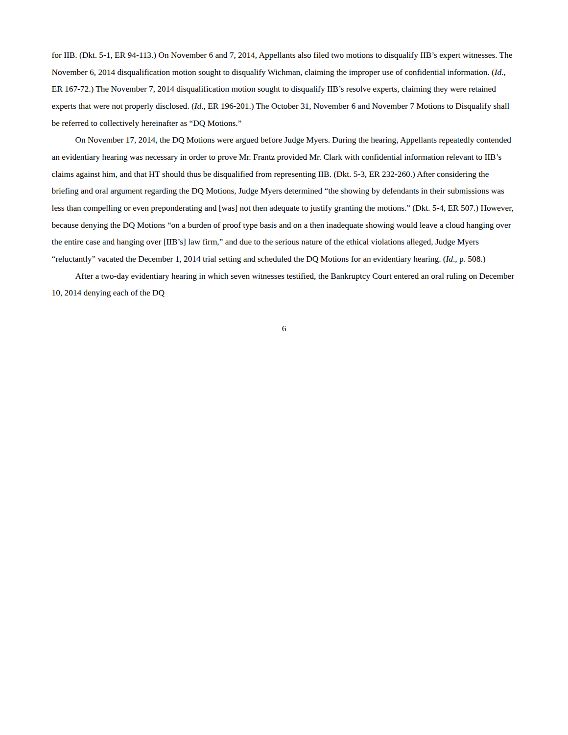for IIB. (Dkt. 5-1, ER 94-113.) On November 6 and 7, 2014, Appellants also filed two motions to disqualify IIB’s expert witnesses. The November 6, 2014 disqualification motion sought to disqualify Wichman, claiming the improper use of confidential information. (Id., ER 167-72.) The November 7, 2014 disqualification motion sought to disqualify IIB’s resolve experts, claiming they were retained experts that were not properly disclosed. (Id., ER 196-201.) The October 31, November 6 and November 7 Motions to Disqualify shall be referred to collectively hereinafter as “DQ Motions.”
On November 17, 2014, the DQ Motions were argued before Judge Myers. During the hearing, Appellants repeatedly contended an evidentiary hearing was necessary in order to prove Mr. Frantz provided Mr. Clark with confidential information relevant to IIB’s claims against him, and that HT should thus be disqualified from representing IIB. (Dkt. 5-3, ER 232-260.) After considering the briefing and oral argument regarding the DQ Motions, Judge Myers determined “the showing by defendants in their submissions was less than compelling or even preponderating and [was] not then adequate to justify granting the motions.” (Dkt. 5-4, ER 507.) However, because denying the DQ Motions “on a burden of proof type basis and on a then inadequate showing would leave a cloud hanging over the entire case and hanging over [IIB’s] law firm,” and due to the serious nature of the ethical violations alleged, Judge Myers “reluctantly” vacated the December 1, 2014 trial setting and scheduled the DQ Motions for an evidentiary hearing. (Id., p. 508.)
After a two-day evidentiary hearing in which seven witnesses testified, the Bankruptcy Court entered an oral ruling on December 10, 2014 denying each of the DQ
6